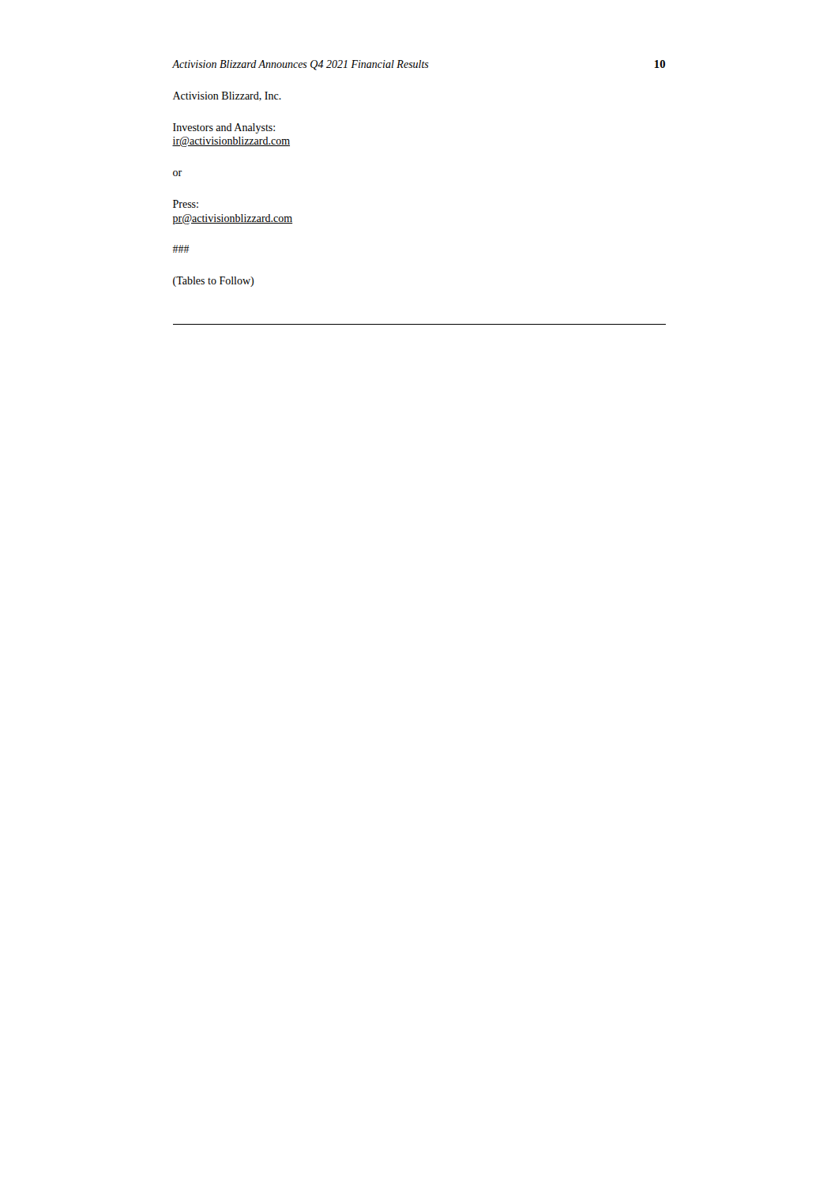Activision Blizzard Announces Q4 2021 Financial Results 10
Activision Blizzard, Inc.
Investors and Analysts: ir@activisionblizzard.com
or
Press: pr@activisionblizzard.com
###
(Tables to Follow)